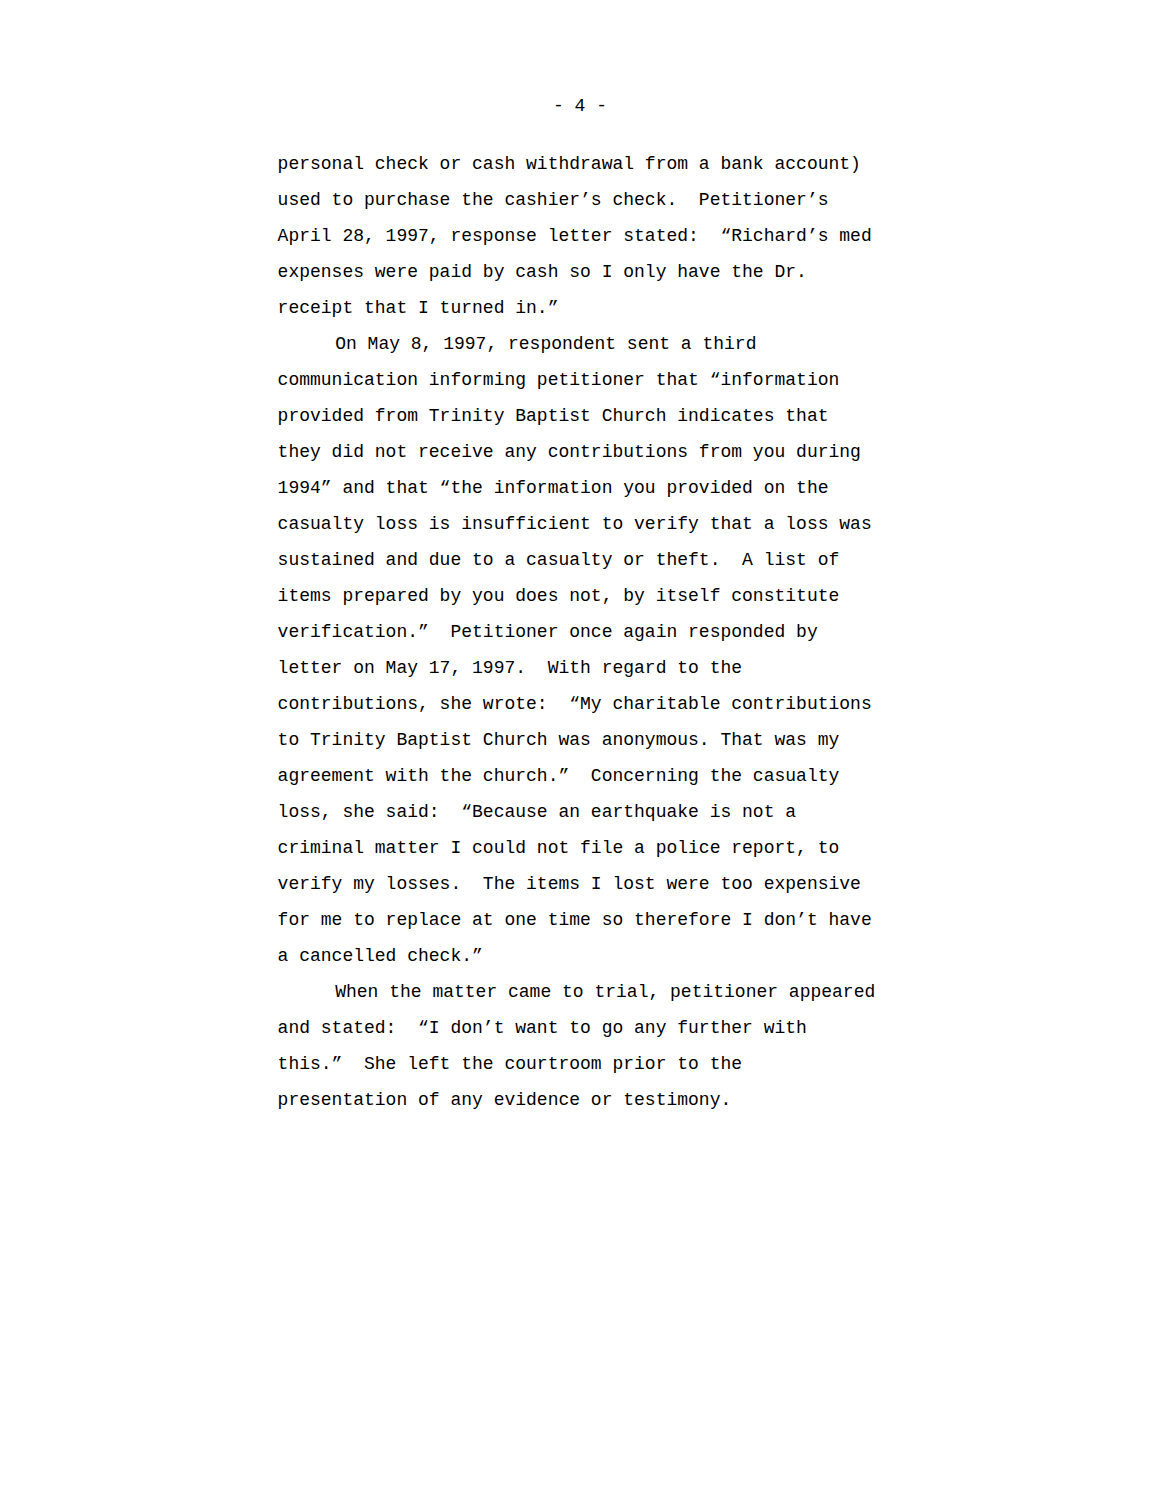- 4 -
personal check or cash withdrawal from a bank account) used to purchase the cashier’s check. Petitioner’s April 28, 1997, response letter stated: “Richard’s med expenses were paid by cash so I only have the Dr. receipt that I turned in.”
On May 8, 1997, respondent sent a third communication informing petitioner that “information provided from Trinity Baptist Church indicates that they did not receive any contributions from you during 1994” and that “the information you provided on the casualty loss is insufficient to verify that a loss was sustained and due to a casualty or theft. A list of items prepared by you does not, by itself constitute verification.” Petitioner once again responded by letter on May 17, 1997. With regard to the contributions, she wrote: “My charitable contributions to Trinity Baptist Church was anonymous. That was my agreement with the church.” Concerning the casualty loss, she said: “Because an earthquake is not a criminal matter I could not file a police report, to verify my losses. The items I lost were too expensive for me to replace at one time so therefore I don’t have a cancelled check.”
When the matter came to trial, petitioner appeared and stated: “I don’t want to go any further with this.” She left the courtroom prior to the presentation of any evidence or testimony.